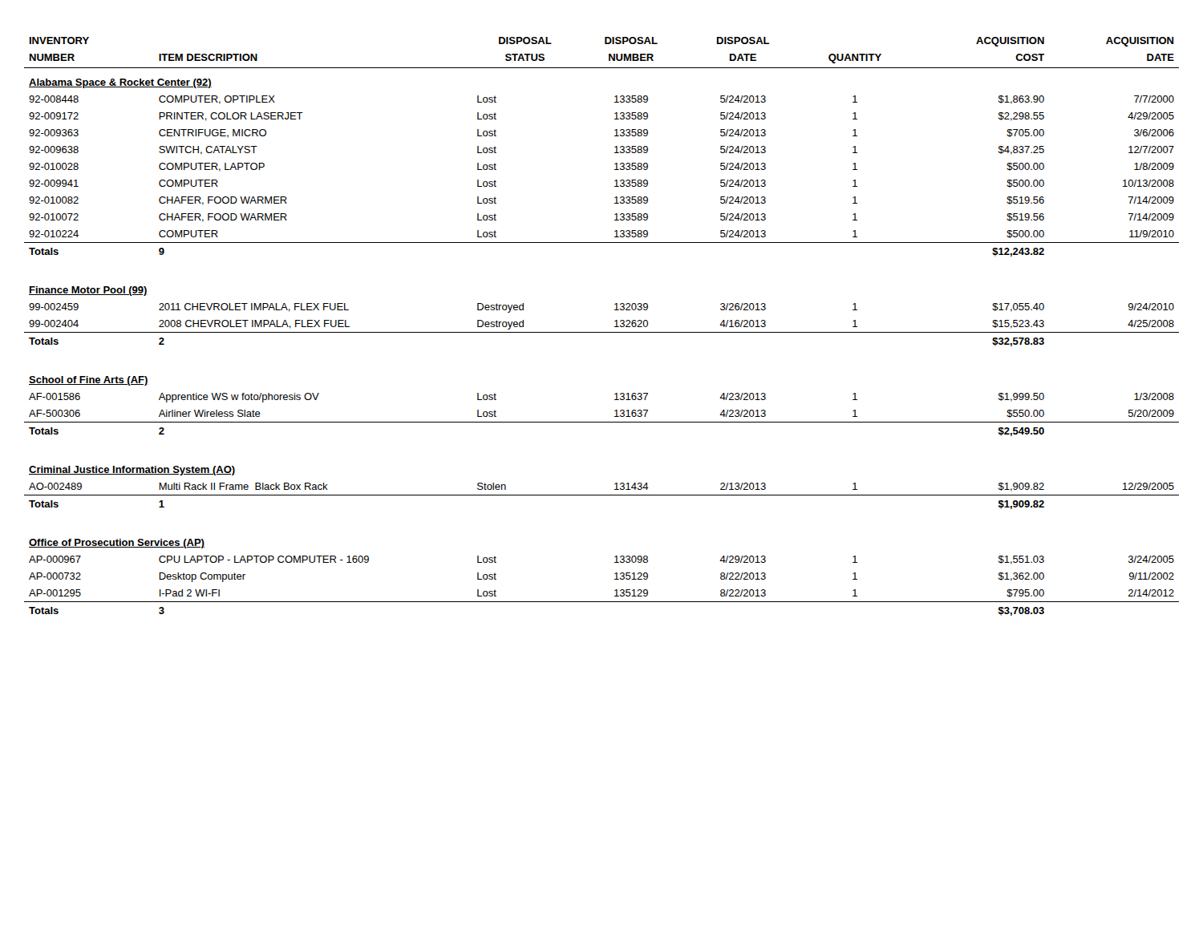| INVENTORY | | DISPOSAL | DISPOSAL | DISPOSAL | | ACQUISITION | ACQUISITION |
| --- | --- | --- | --- | --- | --- | --- | --- |
| NUMBER | ITEM DESCRIPTION | STATUS | NUMBER | DATE | QUANTITY | COST | DATE |
| Alabama Space & Rocket Center (92) |
| 92-008448 | COMPUTER, OPTIPLEX | Lost | 133589 | 5/24/2013 | 1 | $1,863.90 | 7/7/2000 |
| 92-009172 | PRINTER, COLOR LASERJET | Lost | 133589 | 5/24/2013 | 1 | $2,298.55 | 4/29/2005 |
| 92-009363 | CENTRIFUGE, MICRO | Lost | 133589 | 5/24/2013 | 1 | $705.00 | 3/6/2006 |
| 92-009638 | SWITCH, CATALYST | Lost | 133589 | 5/24/2013 | 1 | $4,837.25 | 12/7/2007 |
| 92-010028 | COMPUTER, LAPTOP | Lost | 133589 | 5/24/2013 | 1 | $500.00 | 1/8/2009 |
| 92-009941 | COMPUTER | Lost | 133589 | 5/24/2013 | 1 | $500.00 | 10/13/2008 |
| 92-010082 | CHAFER, FOOD WARMER | Lost | 133589 | 5/24/2013 | 1 | $519.56 | 7/14/2009 |
| 92-010072 | CHAFER, FOOD WARMER | Lost | 133589 | 5/24/2013 | 1 | $519.56 | 7/14/2009 |
| 92-010224 | COMPUTER | Lost | 133589 | 5/24/2013 | 1 | $500.00 | 11/9/2010 |
| Totals | 9 | | | | | $12,243.82 | |
| Finance Motor Pool (99) |
| 99-002459 | 2011 CHEVROLET IMPALA, FLEX FUEL | Destroyed | 132039 | 3/26/2013 | 1 | $17,055.40 | 9/24/2010 |
| 99-002404 | 2008 CHEVROLET IMPALA, FLEX FUEL | Destroyed | 132620 | 4/16/2013 | 1 | $15,523.43 | 4/25/2008 |
| Totals | 2 | | | | | $32,578.83 | |
| School of Fine Arts (AF) |
| AF-001586 | Apprentice WS w foto/phoresis OV | Lost | 131637 | 4/23/2013 | 1 | $1,999.50 | 1/3/2008 |
| AF-500306 | Airliner Wireless Slate | Lost | 131637 | 4/23/2013 | 1 | $550.00 | 5/20/2009 |
| Totals | 2 | | | | | $2,549.50 | |
| Criminal Justice Information System (AO) |
| AO-002489 | Multi Rack II Frame Black Box Rack | Stolen | 131434 | 2/13/2013 | 1 | $1,909.82 | 12/29/2005 |
| Totals | 1 | | | | | $1,909.82 | |
| Office of Prosecution Services (AP) |
| AP-000967 | CPU LAPTOP - LAPTOP COMPUTER - 1609 | Lost | 133098 | 4/29/2013 | 1 | $1,551.03 | 3/24/2005 |
| AP-000732 | Desktop Computer | Lost | 135129 | 8/22/2013 | 1 | $1,362.00 | 9/11/2002 |
| AP-001295 | I-Pad 2 WI-FI | Lost | 135129 | 8/22/2013 | 1 | $795.00 | 2/14/2012 |
| Totals | 3 | | | | | $3,708.03 | |